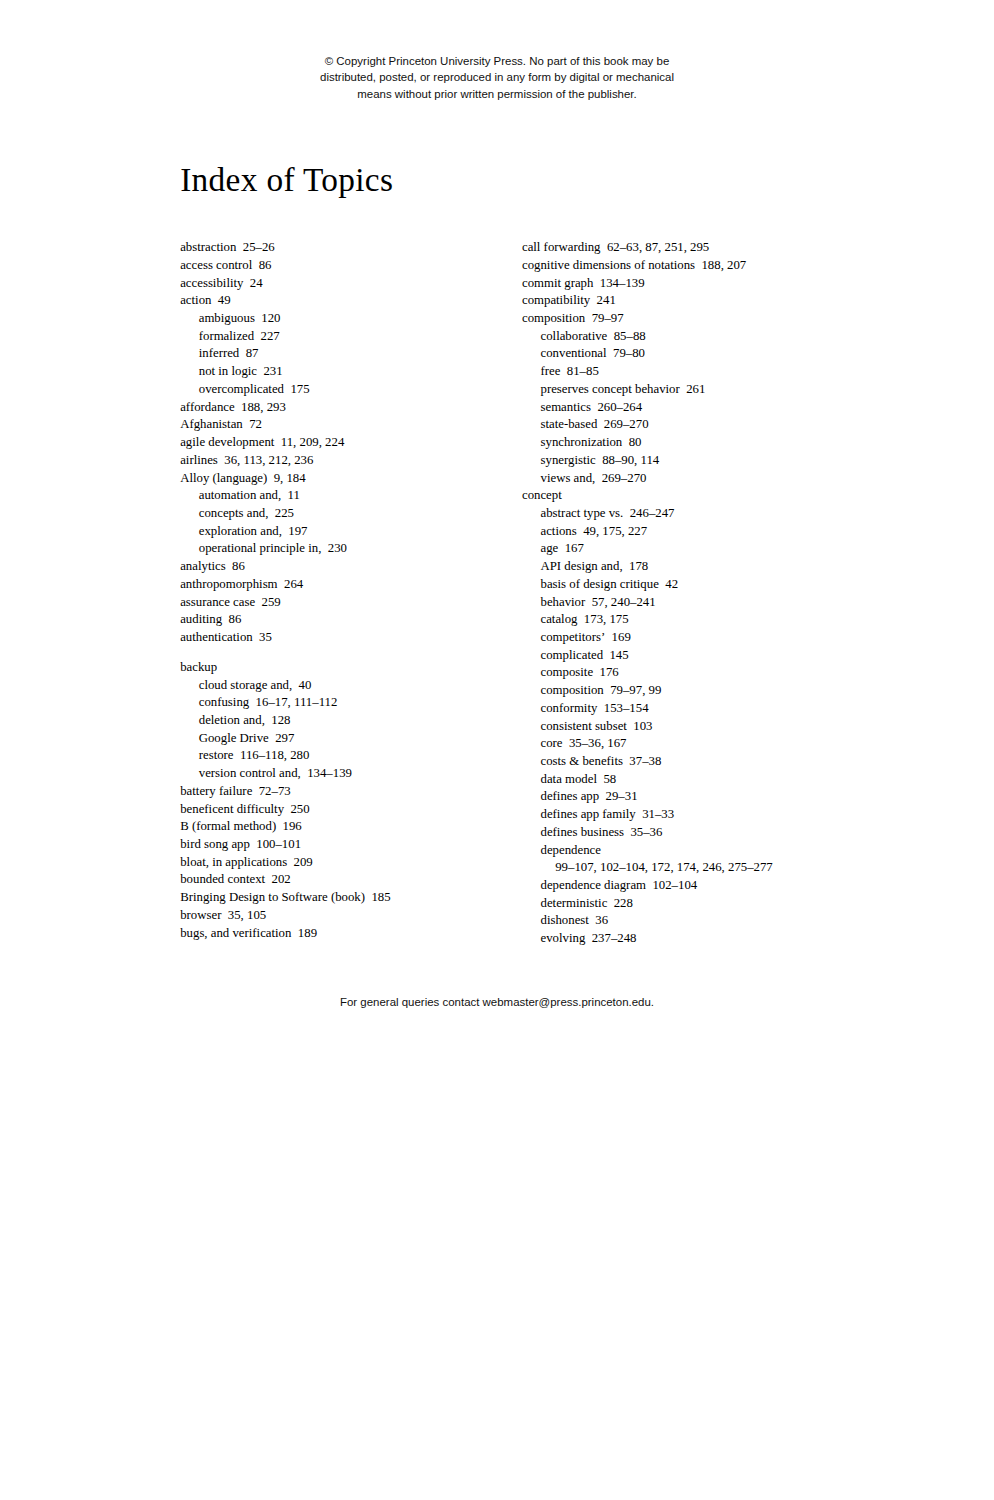© Copyright Princeton University Press. No part of this book may be
distributed, posted, or reproduced in any form by digital or mechanical
means without prior written permission of the publisher.
Index of Topics
abstraction 25–26
access control 86
accessibility 24
action 49
ambiguous 120
formalized 227
inferred 87
not in logic 231
overcomplicated 175
affordance 188, 293
Afghanistan 72
agile development 11, 209, 224
airlines 36, 113, 212, 236
Alloy (language) 9, 184
automation and, 11
concepts and, 225
exploration and, 197
operational principle in, 230
analytics 86
anthropomorphism 264
assurance case 259
auditing 86
authentication 35
backup
cloud storage and, 40
confusing 16–17, 111–112
deletion and, 128
Google Drive 297
restore 116–118, 280
version control and, 134–139
battery failure 72–73
beneficent difficulty 250
B (formal method) 196
bird song app 100–101
bloat, in applications 209
bounded context 202
Bringing Design to Software (book) 185
browser 35, 105
bugs, and verification 189
call forwarding 62–63, 87, 251, 295
cognitive dimensions of notations 188, 207
commit graph 134–139
compatibility 241
composition 79–97
collaborative 85–88
conventional 79–80
free 81–85
preserves concept behavior 261
semantics 260–264
state-based 269–270
synchronization 80
synergistic 88–90, 114
views and, 269–270
concept
abstract type vs. 246–247
actions 49, 175, 227
age 167
API design and, 178
basis of design critique 42
behavior 57, 240–241
catalog 173, 175
competitors’ 169
complicated 145
composite 176
composition 79–97, 99
conformity 153–154
consistent subset 103
core 35–36, 167
costs & benefits 37–38
data model 58
defines app 29–31
defines app family 31–33
defines business 35–36
dependence 99–107, 102–104, 172, 174, 246, 275–277
dependence diagram 102–104
deterministic 228
dishonest 36
evolving 237–248
For general queries contact webmaster@press.princeton.edu.